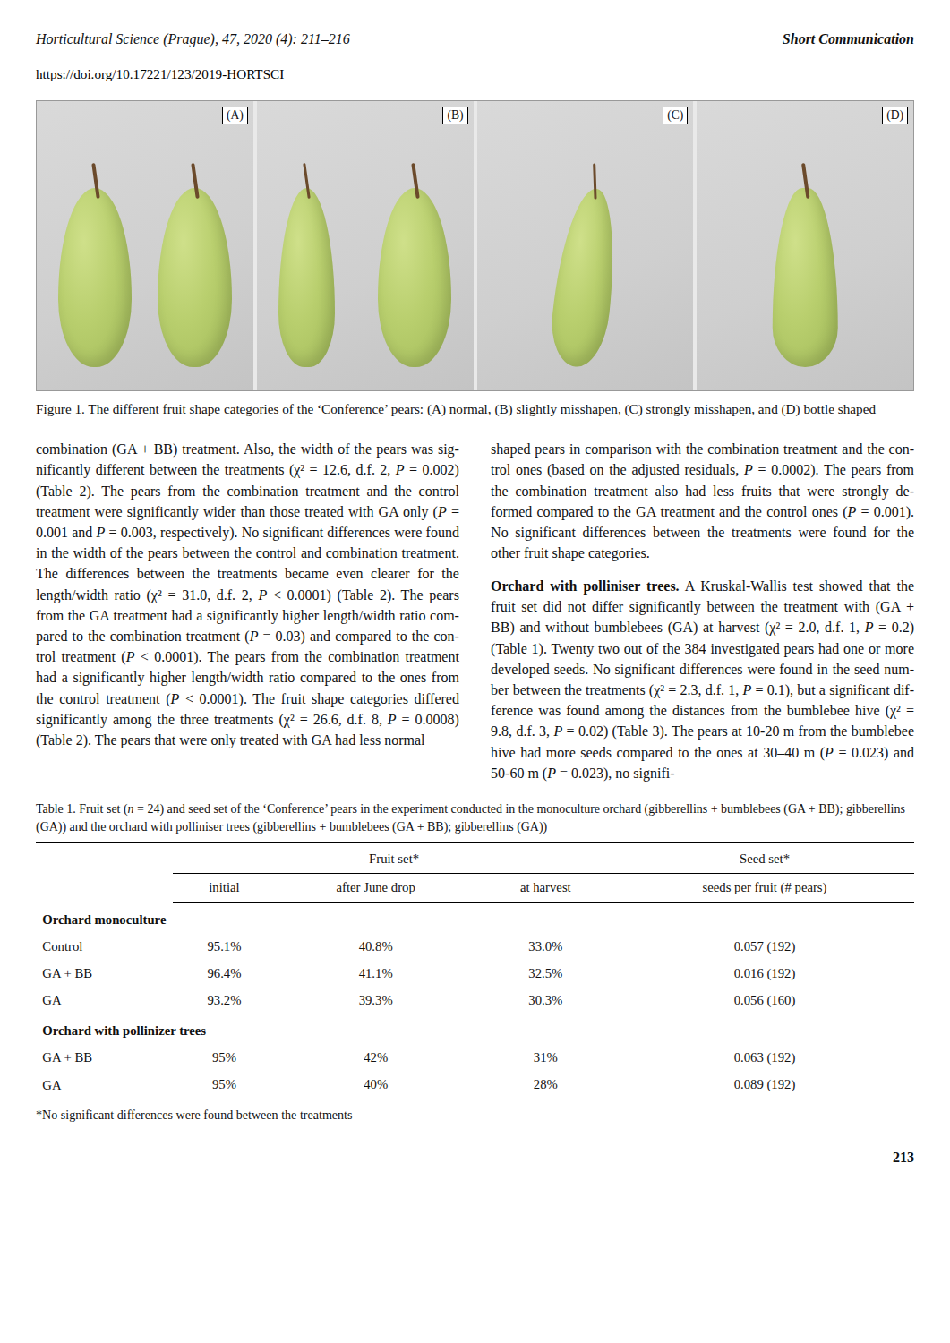Horticultural Science (Prague), 47, 2020 (4): 211–216 Short Communication
https://doi.org/10.17221/123/2019-HORTSCI
(A)
(B)
(C)
(D)
Figure 1. The different fruit shape categories of the ‘Conference’ pears: (A) normal, (B) slightly misshapen, (C) strongly misshapen, and (D) bottle shaped
combination (GA + BB) treatment. Also, the width of the pears was significantly different between the treatments (χ² = 12.6, d.f. 2, P = 0.002) (Table 2). The pears from the combination treatment and the control treatment were significantly wider than those treated with GA only (P = 0.001 and P = 0.003, respectively). No significant differences were found in the width of the pears between the control and combination treatment. The differences between the treatments became even clearer for the length/width ratio (χ² = 31.0, d.f. 2, P < 0.0001) (Table 2). The pears from the GA treatment had a significantly higher length/width ratio compared to the combination treatment (P = 0.03) and compared to the control treatment (P < 0.0001). The pears from the combination treatment had a significantly higher length/width ratio compared to the ones from the control treatment (P < 0.0001). The fruit shape categories differed significantly among the three treatments (χ² = 26.6, d.f. 8, P = 0.0008) (Table 2). The pears that were only treated with GA had less normal
shaped pears in comparison with the combination treatment and the control ones (based on the adjusted residuals, P = 0.0002). The pears from the combination treatment also had less fruits that were strongly deformed compared to the GA treatment and the control ones (P = 0.001). No significant differences between the treatments were found for the other fruit shape categories.
Orchard with polliniser trees. A Kruskal-Wallis test showed that the fruit set did not differ significantly between the treatment with (GA + BB) and without bumblebees (GA) at harvest (χ² = 2.0, d.f. 1, P = 0.2) (Table 1). Twenty two out of the 384 investigated pears had one or more developed seeds. No significant differences were found in the seed number between the treatments (χ² = 2.3, d.f. 1, P = 0.1), but a significant difference was found among the distances from the bumblebee hive (χ² = 9.8, d.f. 3, P = 0.02) (Table 3). The pears at 10-20 m from the bumblebee hive had more seeds compared to the ones at 30–40 m (P = 0.023) and 50-60 m (P = 0.023), no signifi-
Table 1. Fruit set ( n = 24) and seed set of the ‘Conference’ pears in the experiment conducted in the monoculture orchard (gibberellins + bumblebees (GA + BB); gibberellins (GA)) and the orchard with polliniser trees (gibberellins + bumblebees (GA + BB); gibberellins (GA))
| | Fruit set* | Seed set* |
| --- | --- | --- |
| initial | after June drop | at harvest | seeds per fruit (# pears) |
| Orchard monoculture |
| Control | 95.1% | 40.8% | 33.0% | 0.057 (192) |
| GA + BB | 96.4% | 41.1% | 32.5% | 0.016 (192) |
| GA | 93.2% | 39.3% | 30.3% | 0.056 (160) |
| Orchard with pollinizer trees |
| GA + BB | 95% | 42% | 31% | 0.063 (192) |
| GA | 95% | 40% | 28% | 0.089 (192) |
*No significant differences were found between the treatments
213